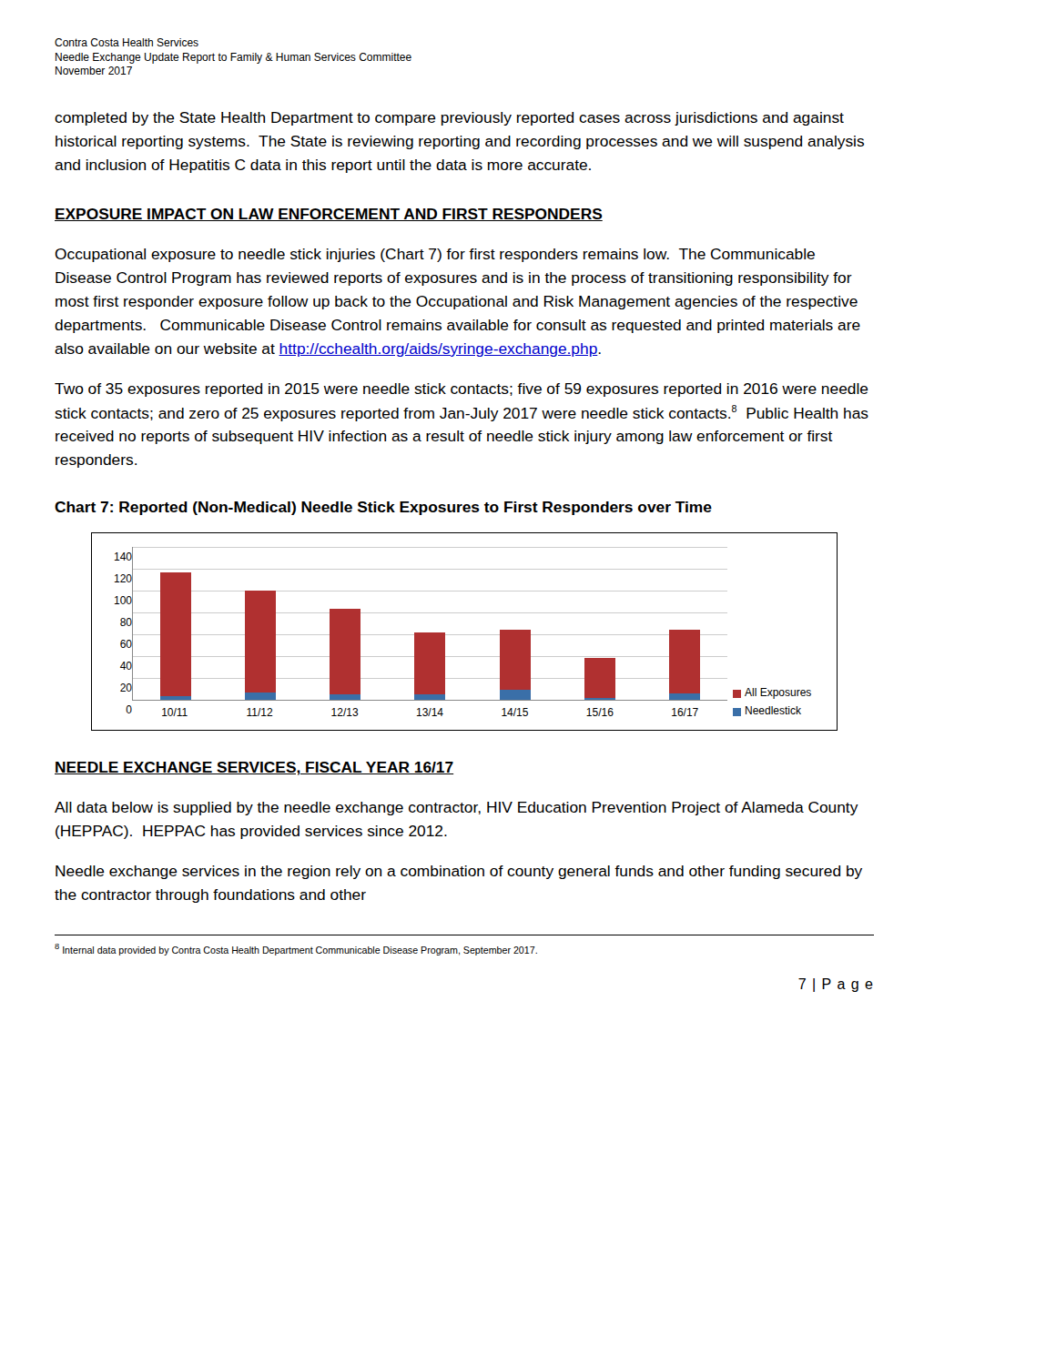Contra Costa Health Services
Needle Exchange Update Report to Family & Human Services Committee
November 2017
completed by the State Health Department to compare previously reported cases across jurisdictions and against historical reporting systems. The State is reviewing reporting and recording processes and we will suspend analysis and inclusion of Hepatitis C data in this report until the data is more accurate.
EXPOSURE IMPACT ON LAW ENFORCEMENT AND FIRST RESPONDERS
Occupational exposure to needle stick injuries (Chart 7) for first responders remains low. The Communicable Disease Control Program has reviewed reports of exposures and is in the process of transitioning responsibility for most first responder exposure follow up back to the Occupational and Risk Management agencies of the respective departments. Communicable Disease Control remains available for consult as requested and printed materials are also available on our website at http://cchealth.org/aids/syringe-exchange.php.
Two of 35 exposures reported in 2015 were needle stick contacts; five of 59 exposures reported in 2016 were needle stick contacts; and zero of 25 exposures reported from Jan-July 2017 were needle stick contacts.8 Public Health has received no reports of subsequent HIV infection as a result of needle stick injury among law enforcement or first responders.
Chart 7: Reported (Non-Medical) Needle Stick Exposures to First Responders over Time
| 140 120 100 80 60 40 20 0 | 10/11 11/12 12/13 13/14 14/15 15/16 16/17 | All Exposures Needlestick |
NEEDLE EXCHANGE SERVICES, FISCAL YEAR 16/17
All data below is supplied by the needle exchange contractor, HIV Education Prevention Project of Alameda County (HEPPAC). HEPPAC has provided services since 2012.
Needle exchange services in the region rely on a combination of county general funds and other funding secured by the contractor through foundations and other
8 Internal data provided by Contra Costa Health Department Communicable Disease Program, September 2017.
7 | P a g e